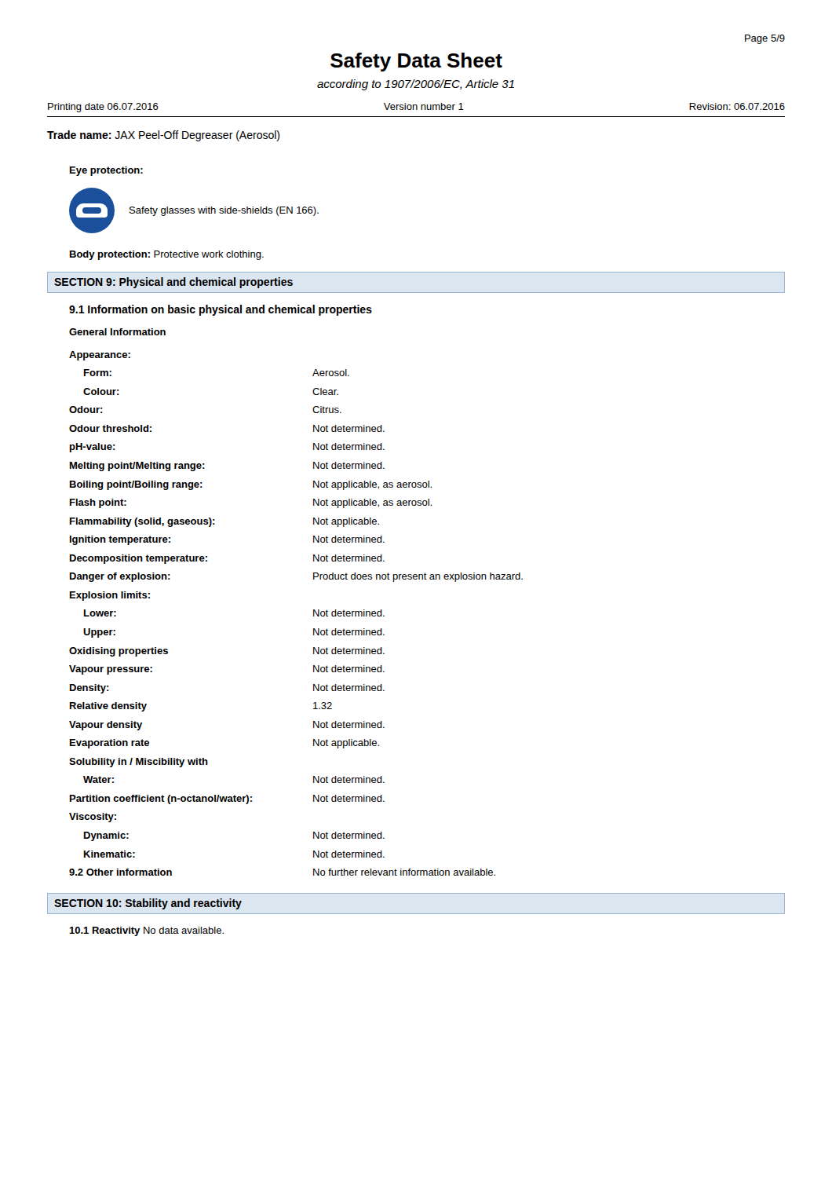Page 5/9
Safety Data Sheet
according to 1907/2006/EC, Article 31
Printing date 06.07.2016
Version number 1
Revision: 06.07.2016
Trade name: JAX Peel-Off Degreaser (Aerosol)
Eye protection:
Safety glasses with side-shields (EN 166).
Body protection: Protective work clothing.
SECTION 9: Physical and chemical properties
9.1 Information on basic physical and chemical properties
General Information
| Appearance: | |
| Form: | Aerosol. |
| Colour: | Clear. |
| Odour: | Citrus. |
| Odour threshold: | Not determined. |
| pH-value: | Not determined. |
| Melting point/Melting range: | Not determined. |
| Boiling point/Boiling range: | Not applicable, as aerosol. |
| Flash point: | Not applicable, as aerosol. |
| Flammability (solid, gaseous): | Not applicable. |
| Ignition temperature: | Not determined. |
| Decomposition temperature: | Not determined. |
| Danger of explosion: | Product does not present an explosion hazard. |
| Explosion limits: | |
| Lower: | Not determined. |
| Upper: | Not determined. |
| Oxidising properties | Not determined. |
| Vapour pressure: | Not determined. |
| Density: | Not determined. |
| Relative density | 1.32 |
| Vapour density | Not determined. |
| Evaporation rate | Not applicable. |
| Solubility in / Miscibility with | |
| Water: | Not determined. |
| Partition coefficient (n-octanol/water): | Not determined. |
| Viscosity: | |
| Dynamic: | Not determined. |
| Kinematic: | Not determined. |
| 9.2 Other information | No further relevant information available. |
SECTION 10: Stability and reactivity
10.1 Reactivity No data available.